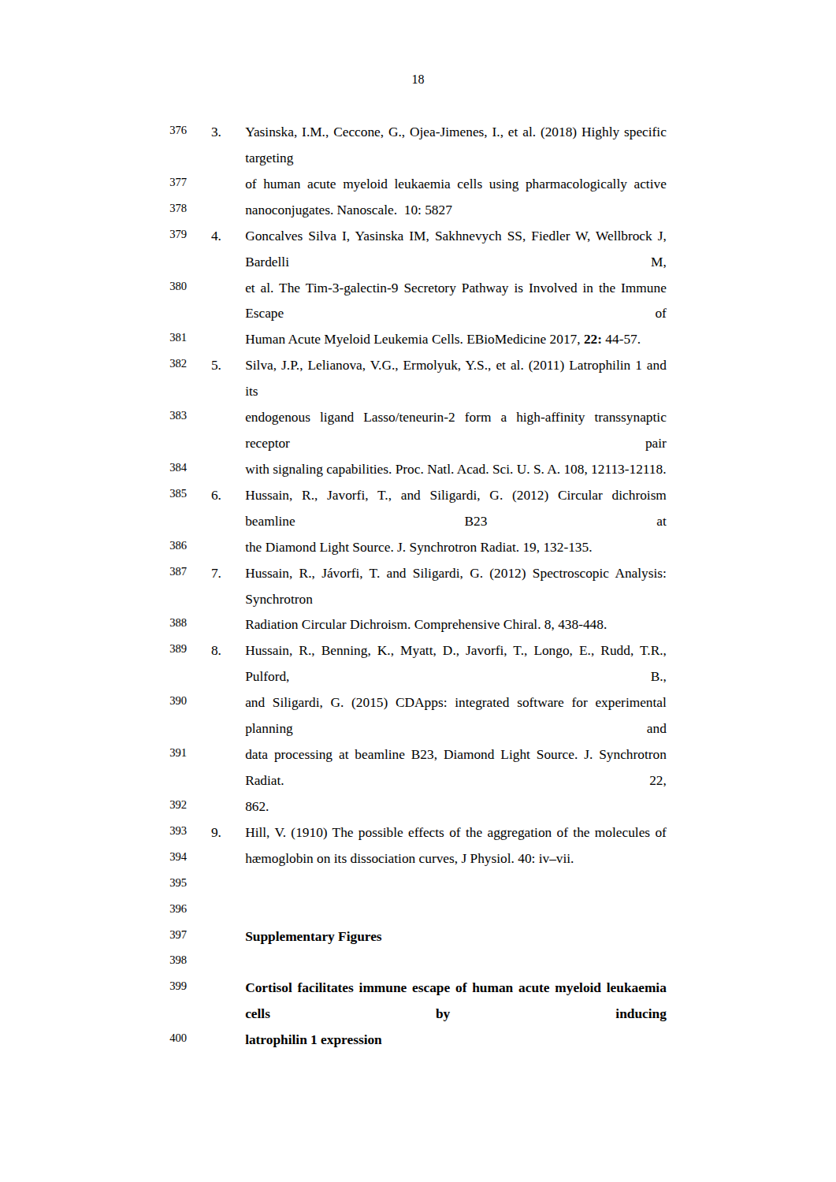18
376
3.
Yasinska, I.M., Ceccone, G., Ojea-Jimenes, I., et al. (2018) Highly specific targeting
377
of human acute myeloid leukaemia cells using pharmacologically active
378
nanoconjugates. Nanoscale. 10: 5827
379
4.
Goncalves Silva I, Yasinska IM, Sakhnevych SS, Fiedler W, Wellbrock J, Bardelli M,
380
et al. The Tim-3-galectin-9 Secretory Pathway is Involved in the Immune Escape of
381
Human Acute Myeloid Leukemia Cells. EBioMedicine 2017, 22: 44-57.
382
5.
Silva, J.P., Lelianova, V.G., Ermolyuk, Y.S., et al. (2011) Latrophilin 1 and its
383
endogenous ligand Lasso/teneurin-2 form a high-affinity transsynaptic receptor pair
384
with signaling capabilities. Proc. Natl. Acad. Sci. U. S. A. 108, 12113-12118.
385
6.
Hussain, R., Javorfi, T., and Siligardi, G. (2012) Circular dichroism beamline B23 at
386
the Diamond Light Source. J. Synchrotron Radiat. 19, 132-135.
387
7.
Hussain, R., Jávorfi, T. and Siligardi, G. (2012) Spectroscopic Analysis: Synchrotron
388
Radiation Circular Dichroism. Comprehensive Chiral. 8, 438-448.
389
8.
Hussain, R., Benning, K., Myatt, D., Javorfi, T., Longo, E., Rudd, T.R., Pulford, B.,
390
and Siligardi, G. (2015) CDApps: integrated software for experimental planning and
391
data processing at beamline B23, Diamond Light Source. J. Synchrotron Radiat. 22,
392
862.
393
9.
Hill, V. (1910) The possible effects of the aggregation of the molecules of
394
hæmoglobin on its dissociation curves, J Physiol. 40: iv–vii.
395
396
397
Supplementary Figures
398
399
Cortisol facilitates immune escape of human acute myeloid leukaemia cells by inducing
400
latrophilin 1 expression